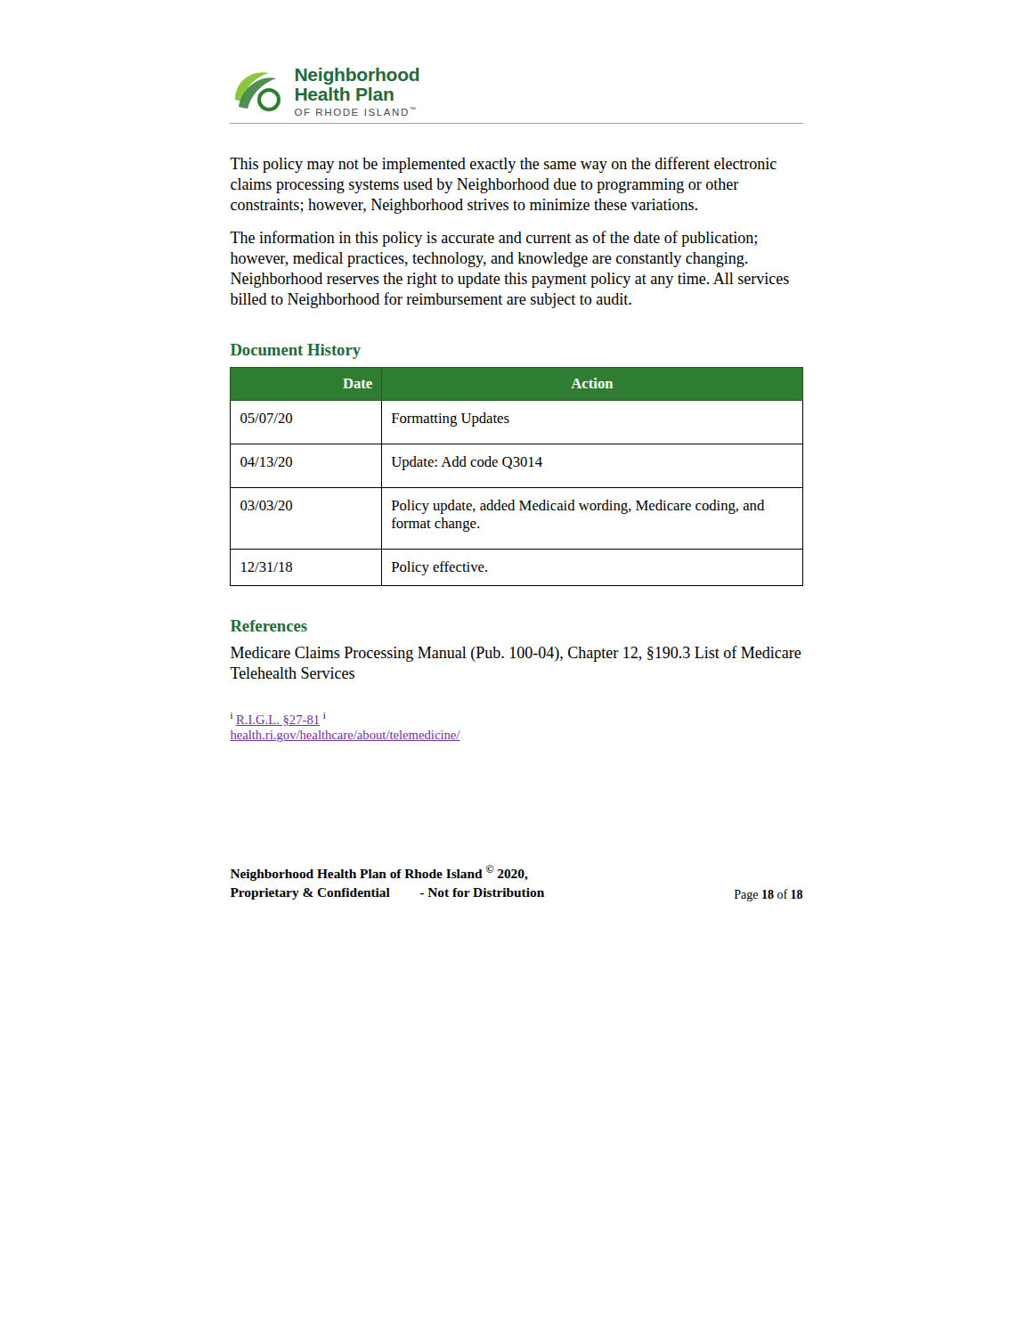Neighborhood Health Plan OF RHODE ISLAND™
This policy may not be implemented exactly the same way on the different electronic claims processing systems used by Neighborhood due to programming or other constraints; however, Neighborhood strives to minimize these variations.
The information in this policy is accurate and current as of the date of publication; however, medical practices, technology, and knowledge are constantly changing. Neighborhood reserves the right to update this payment policy at any time. All services billed to Neighborhood for reimbursement are subject to audit.
Document History
| Date | Action |
| --- | --- |
| 05/07/20 | Formatting Updates |
| 04/13/20 | Update: Add code Q3014 |
| 03/03/20 | Policy update, added Medicaid wording, Medicare coding, and format change. |
| 12/31/18 | Policy effective. |
References
Medicare Claims Processing Manual (Pub. 100-04), Chapter 12, §190.3 List of Medicare Telehealth Services
i R.I.G.L. §27-81 i
health.ri.gov/healthcare/about/telemedicine/
Neighborhood Health Plan of Rhode Island © 2020, Proprietary & Confidential - Not for Distribution
Page 18 of 18